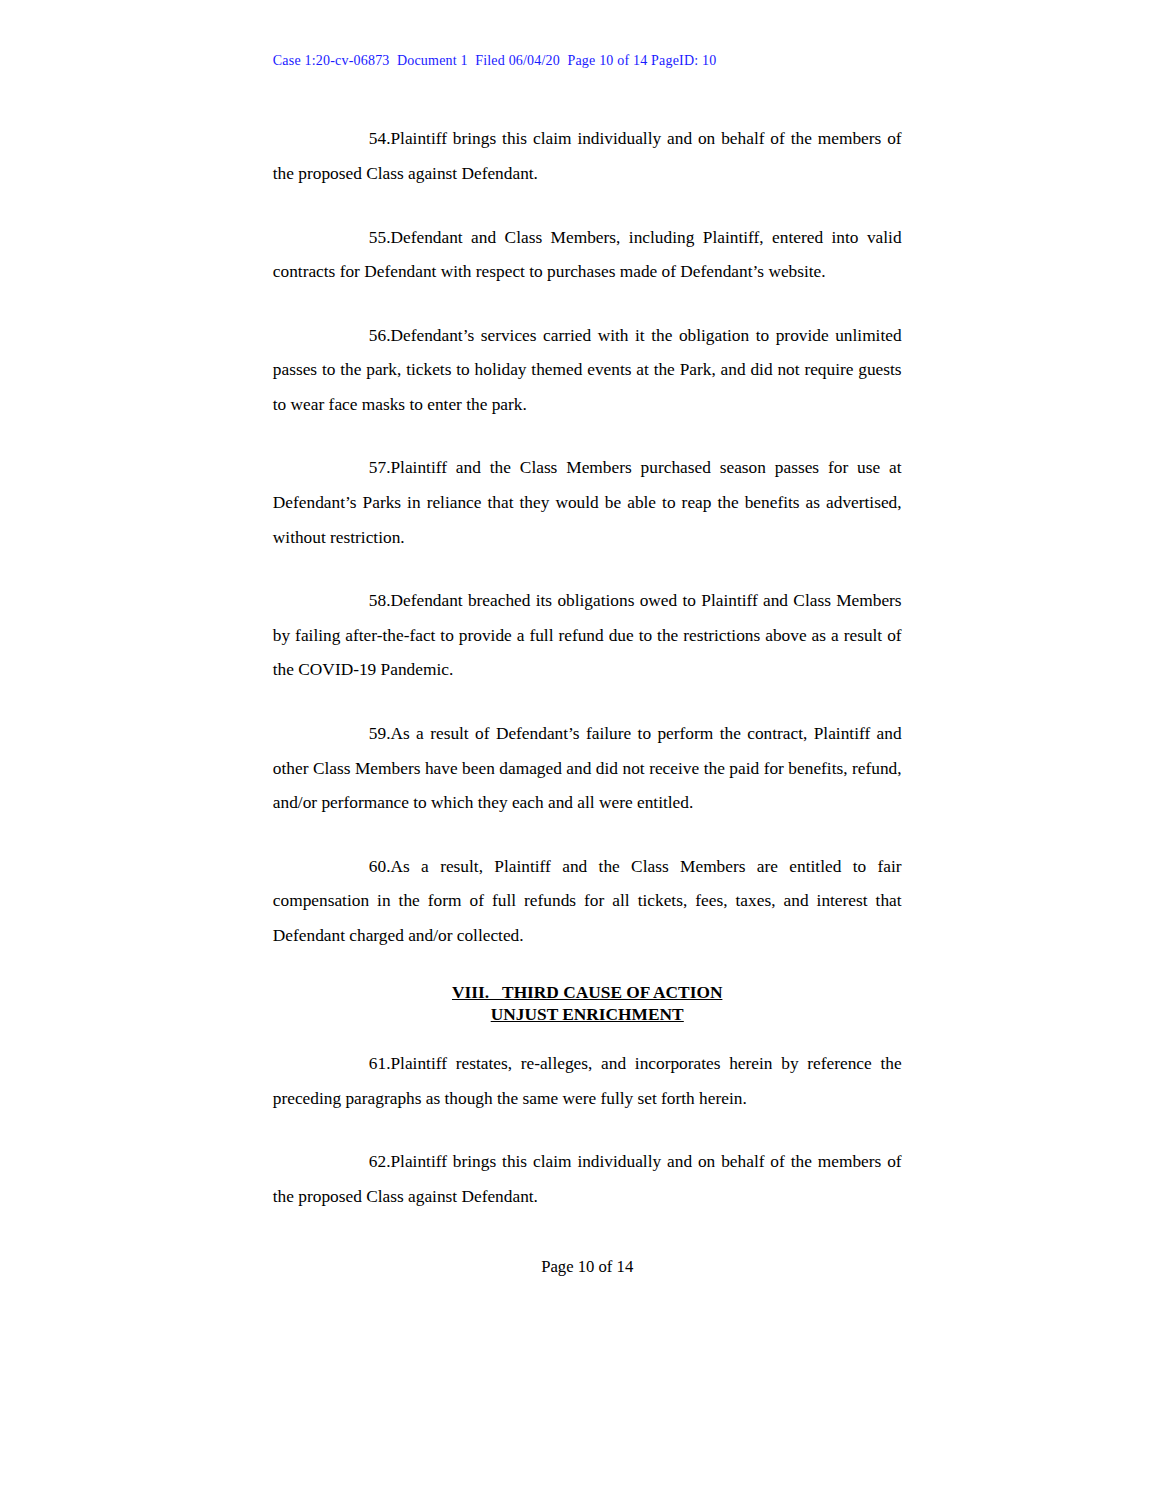Case 1:20-cv-06873 Document 1 Filed 06/04/20 Page 10 of 14 PageID: 10
54. Plaintiff brings this claim individually and on behalf of the members of the proposed Class against Defendant.
55. Defendant and Class Members, including Plaintiff, entered into valid contracts for Defendant with respect to purchases made of Defendant’s website.
56. Defendant’s services carried with it the obligation to provide unlimited passes to the park, tickets to holiday themed events at the Park, and did not require guests to wear face masks to enter the park.
57. Plaintiff and the Class Members purchased season passes for use at Defendant’s Parks in reliance that they would be able to reap the benefits as advertised, without restriction.
58. Defendant breached its obligations owed to Plaintiff and Class Members by failing after-the-fact to provide a full refund due to the restrictions above as a result of the COVID-19 Pandemic.
59. As a result of Defendant’s failure to perform the contract, Plaintiff and other Class Members have been damaged and did not receive the paid for benefits, refund, and/or performance to which they each and all were entitled.
60. As a result, Plaintiff and the Class Members are entitled to fair compensation in the form of full refunds for all tickets, fees, taxes, and interest that Defendant charged and/or collected.
VIII. THIRD CAUSE OF ACTION UNJUST ENRICHMENT
61. Plaintiff restates, re-alleges, and incorporates herein by reference the preceding paragraphs as though the same were fully set forth herein.
62. Plaintiff brings this claim individually and on behalf of the members of the proposed Class against Defendant.
Page 10 of 14